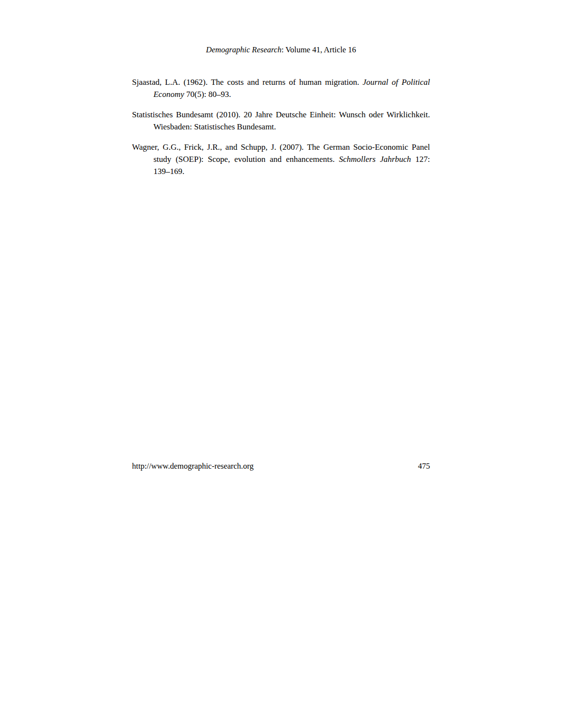Demographic Research: Volume 41, Article 16
Sjaastad, L.A. (1962). The costs and returns of human migration. Journal of Political Economy 70(5): 80–93.
Statistisches Bundesamt (2010). 20 Jahre Deutsche Einheit: Wunsch oder Wirklichkeit. Wiesbaden: Statistisches Bundesamt.
Wagner, G.G., Frick, J.R., and Schupp, J. (2007). The German Socio-Economic Panel study (SOEP): Scope, evolution and enhancements. Schmollers Jahrbuch 127: 139–169.
http://www.demographic-research.org 475